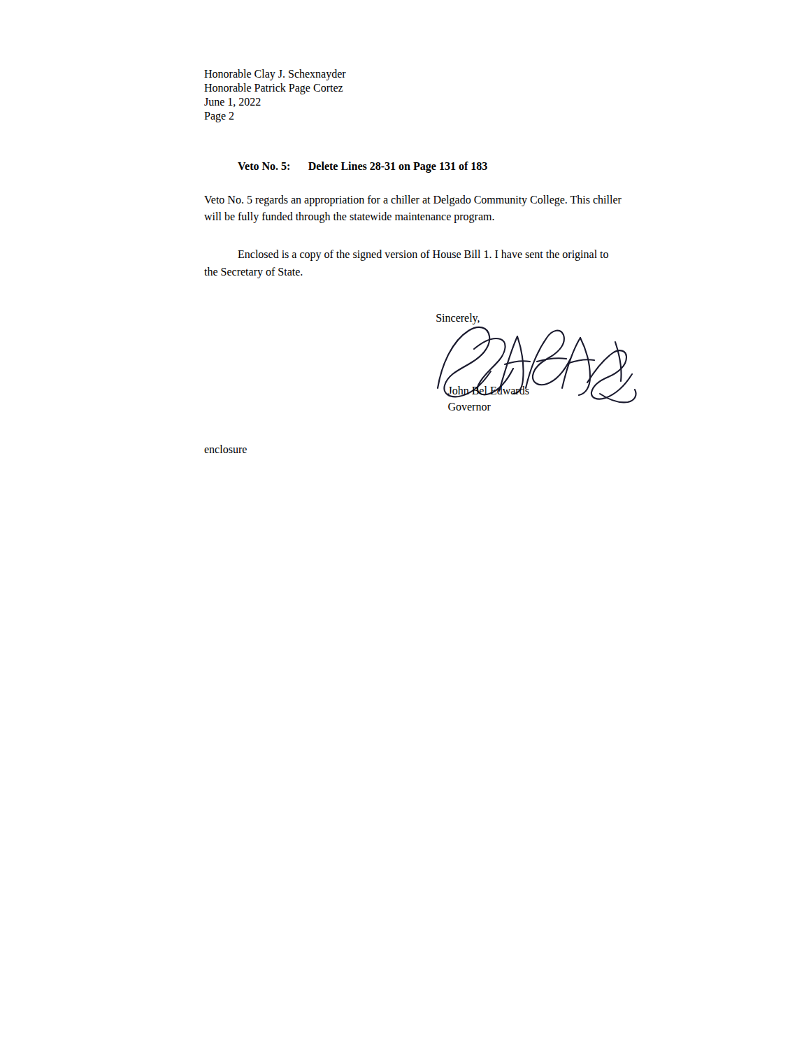Honorable Clay J. Schexnayder
Honorable Patrick Page Cortez
June 1, 2022
Page 2
Veto No. 5: Delete Lines 28-31 on Page 131 of 183
Veto No. 5 regards an appropriation for a chiller at Delgado Community College. This chiller will be fully funded through the statewide maintenance program.
Enclosed is a copy of the signed version of House Bill 1. I have sent the original to the Secretary of State.
Sincerely,
John Bel Edwards
Governor
enclosure